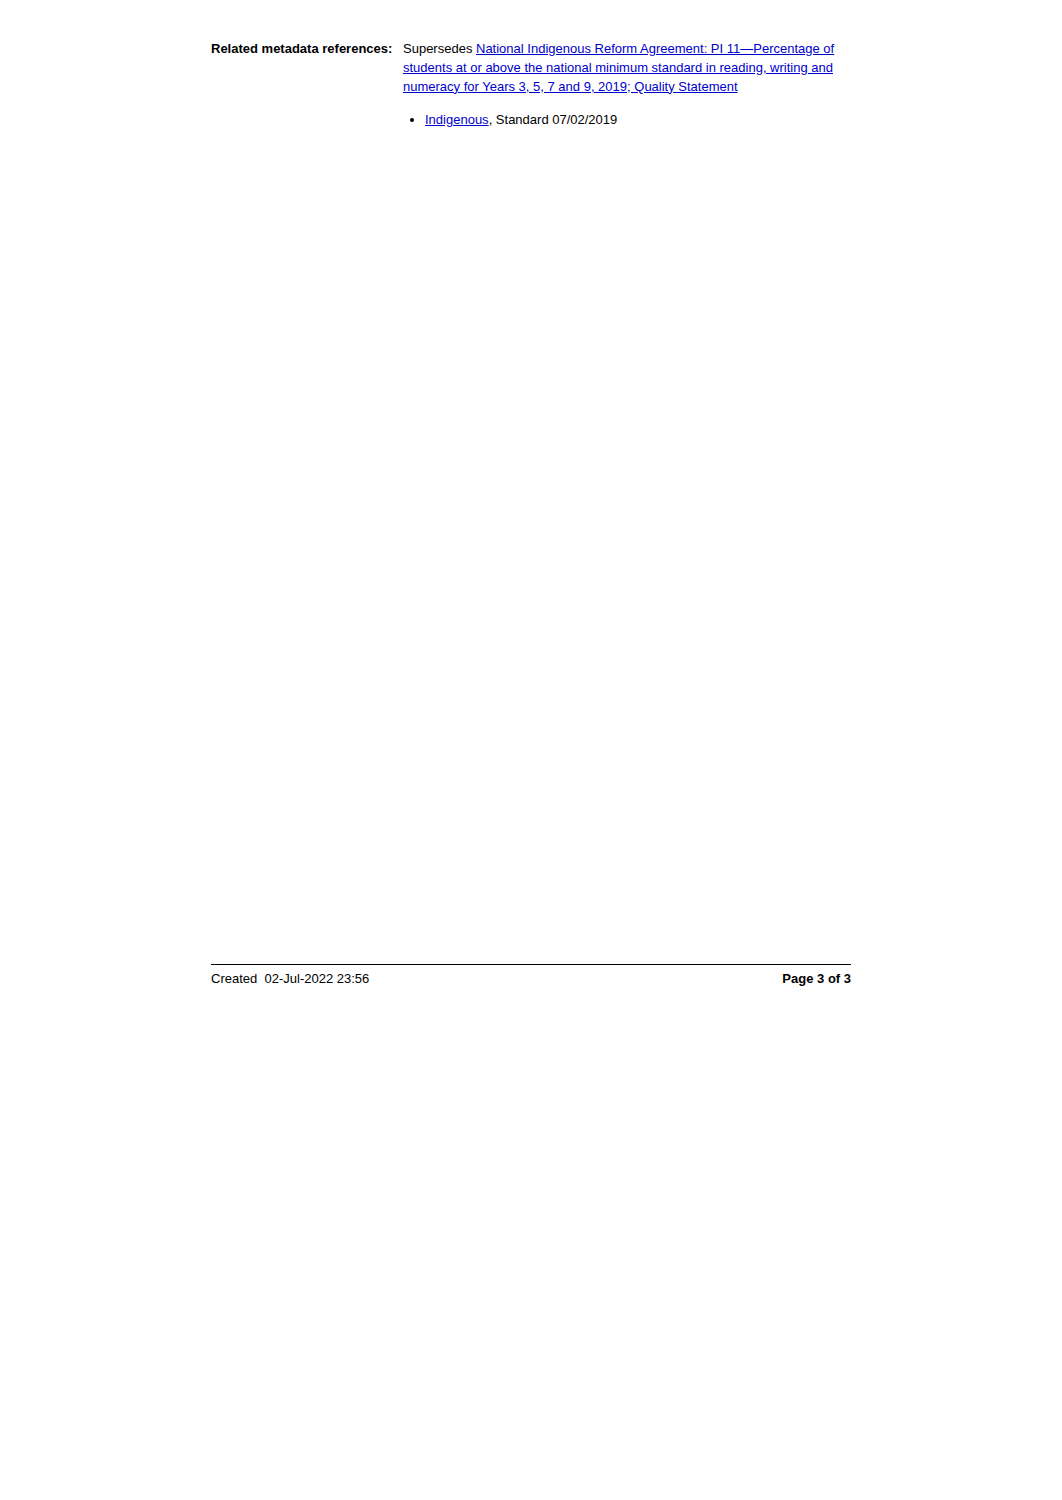| Related metadata references: | Supersedes National Indigenous Reform Agreement: PI 11—Percentage of students at or above the national minimum standard in reading, writing and numeracy for Years 3, 5, 7 and 9, 2019; Quality Statement Indigenous , Standard 07/02/2019 |
Created 02-Jul-2022 23:56 Page 3 of 3